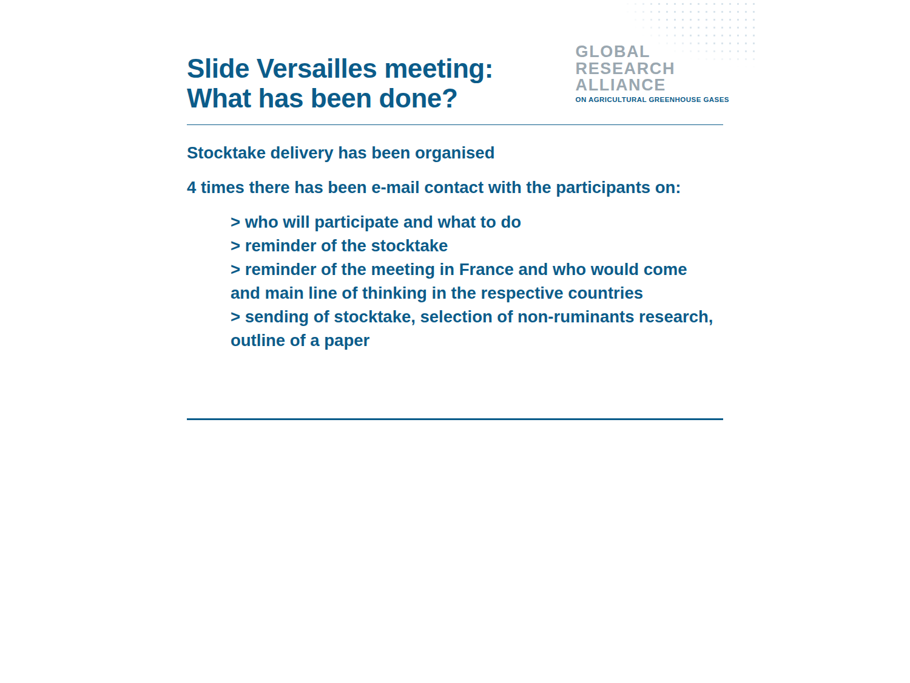GLOBAL RESEARCH ALLIANCE ON AGRICULTURAL GREENHOUSE GASES
Slide Versailles meeting:
What has been done?
Stocktake delivery has been organised
4 times there has been e-mail contact with the participants on:
> who will participate and what to do > reminder of the stocktake > reminder of the meeting in France and who would come and main line of thinking in the respective countries > sending of stocktake, selection of non-ruminants research, outline of a paper